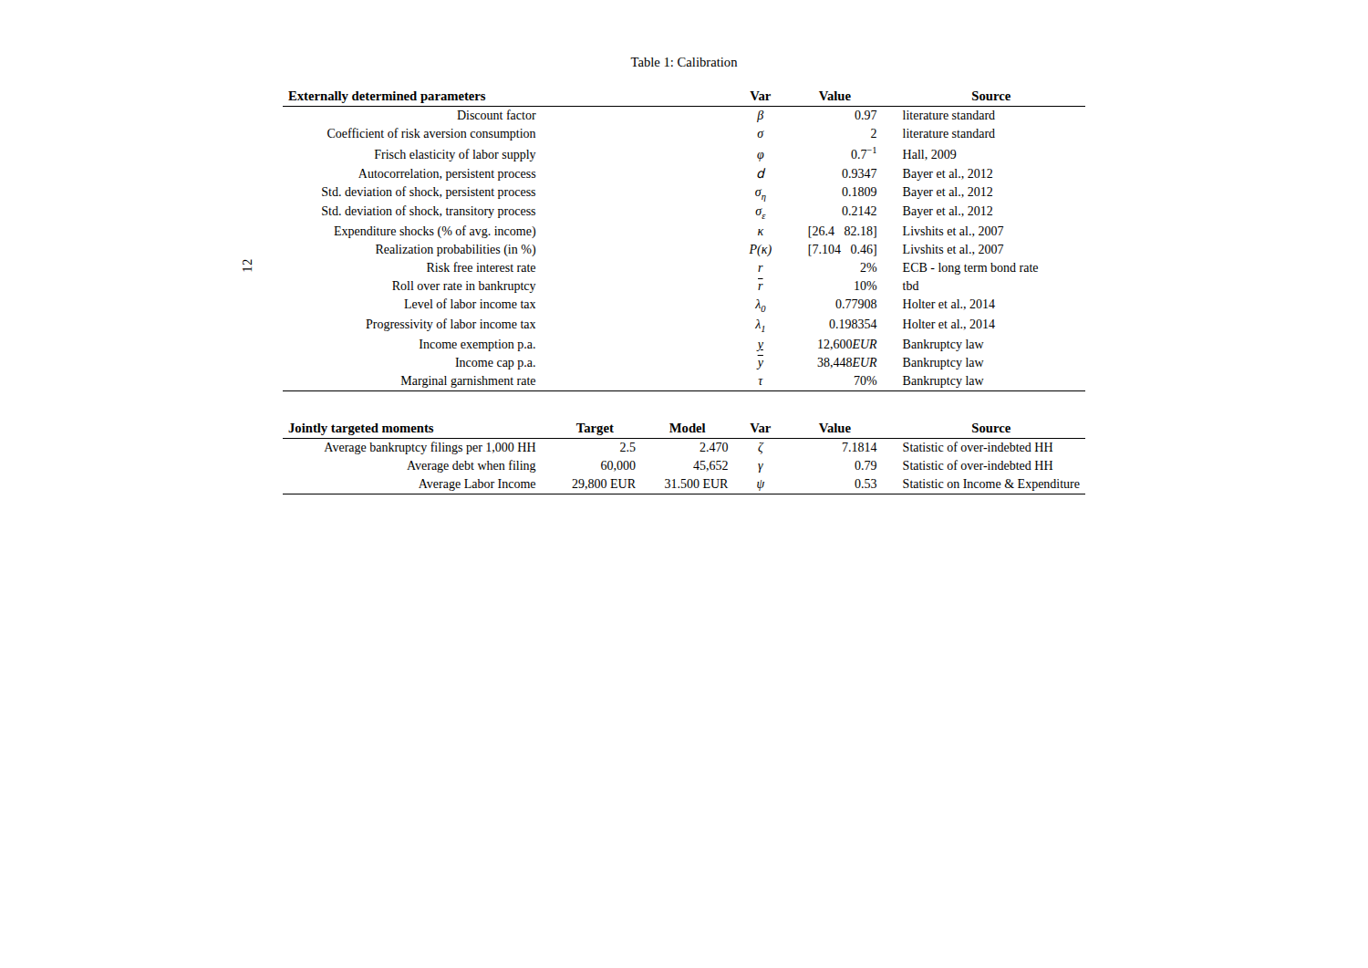12
Table 1: Calibration
| Externally determined parameters | | | Var | Value | Source |
| --- | --- | --- | --- | --- | --- |
| Discount factor | | | β | 0.97 | literature standard |
| Coefficient of risk aversion consumption | | | σ | 2 | literature standard |
| Frisch elasticity of labor supply | | | φ | 0.7 −1 | Hall, 2009 |
| Autocorrelation, persistent process | | | ⅾ | 0.9347 | Bayer et al., 2012 |
| Std. deviation of shock, persistent process | | | σ η | 0.1809 | Bayer et al., 2012 |
| Std. deviation of shock, transitory process | | | σ ε | 0.2142 | Bayer et al., 2012 |
| Expenditure shocks (% of avg. income) | | | κ | [26.4 82.18] | Livshits et al., 2007 |
| Realization probabilities (in %) | | | P(κ) | [7.104 0.46] | Livshits et al., 2007 |
| Risk free interest rate | | | r | 2% | ECB - long term bond rate |
| Roll over rate in bankruptcy | | | r | 10% | tbd |
| Level of labor income tax | | | λ 0 | 0.77908 | Holter et al., 2014 |
| Progressivity of labor income tax | | | λ 1 | 0.198354 | Holter et al., 2014 |
| Income exemption p.a. | | | y | 12,600 EUR | Bankruptcy law |
| Income cap p.a. | | | y | 38,448 EUR | Bankruptcy law |
| Marginal garnishment rate | | | τ | 70% | Bankruptcy law |
| Jointly targeted moments | Target | Model | Var | Value | Source |
| Average bankruptcy filings per 1,000 HH | 2.5 | 2.470 | ζ | 7.1814 | Statistic of over-indebted HH |
| Average debt when filing | 60,000 | 45,652 | γ | 0.79 | Statistic of over-indebted HH |
| Average Labor Income | 29,800 EUR | 31.500 EUR | ψ | 0.53 | Statistic on Income & Expenditure |